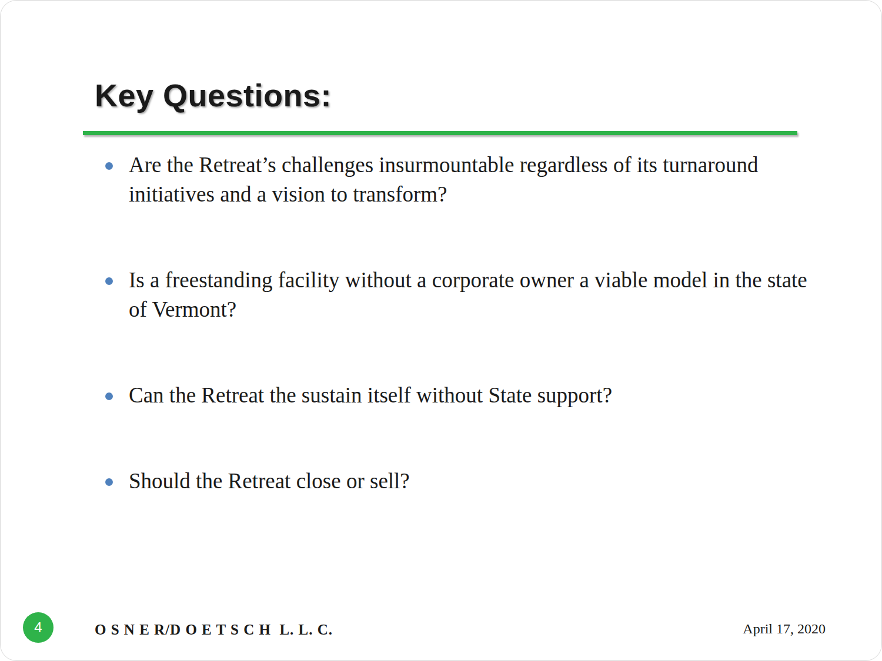Key Questions:
Are the Retreat’s challenges insurmountable regardless of its turnaround initiatives and a vision to transform?
Is a freestanding facility without a corporate owner a viable model in the state of Vermont?
Can the Retreat the sustain itself without State support?
Should the Retreat close or sell?
4
O S N E R/D O E T S C H L. L. C.
April 17, 2020